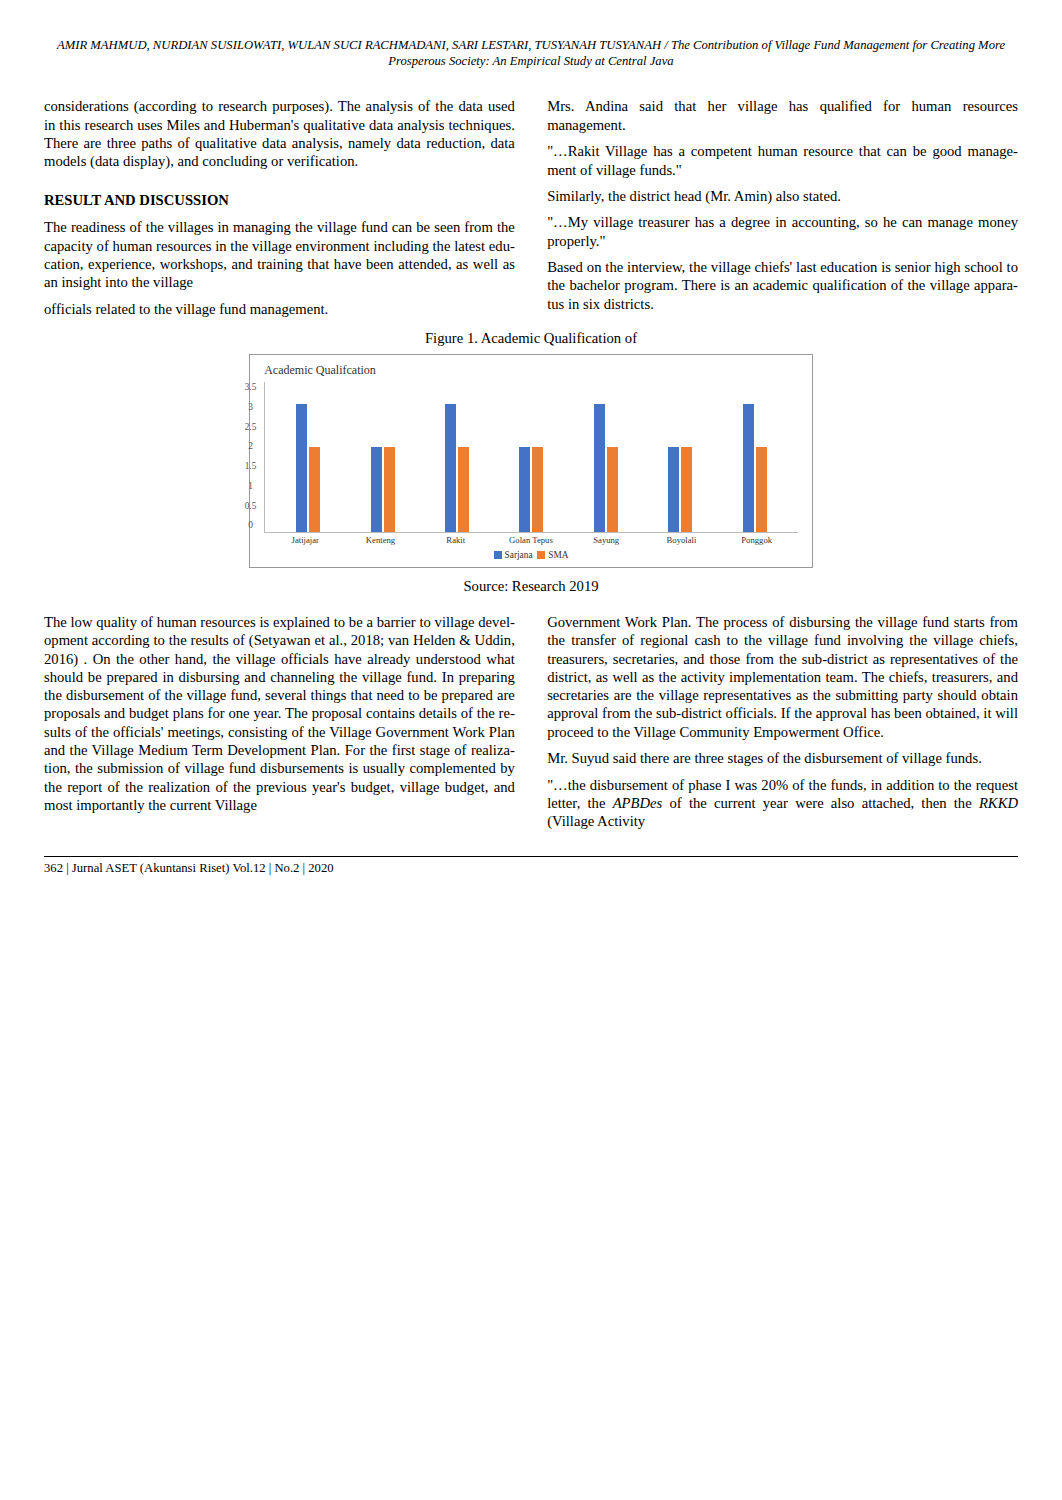Amir Mahmud, Nurdian Susilowati, Wulan Suci Rachmadani, Sari Lestari, Tusyanah Tusyanah / The Contribution of Village Fund Management for Creating More Prosperous Society: An Empirical Study at Central Java
considerations (according to research purposes). The analysis of the data used in this research uses Miles and Huberman's qualitative data analysis techniques. There are three paths of qualitative data analysis, namely data reduction, data models (data display), and concluding or verification.
Result and Discussion
The readiness of the villages in managing the village fund can be seen from the capacity of human resources in the village environment including the latest education, experience, workshops, and training that have been attended, as well as an insight into the village
officials related to the village fund management.
Mrs. Andina said that her village has qualified for human resources management.
"…Rakit Village has a competent human resource that can be good management of village funds."
Similarly, the district head (Mr. Amin) also stated.
"…My village treasurer has a degree in accounting, so he can manage money properly."
Based on the interview, the village chiefs' last education is senior high school to the bachelor program. There is an academic qualification of the village apparatus in six districts.
Figure 1. Academic Qualification of
Academic Qualifcation
3.532.521.510.50
Jatijajar Kenteng Rakit Golan Tepus Sayung Boyolali Ponggok
Sarjana SMA
Source: Research 2019
The low quality of human resources is explained to be a barrier to village development according to the results of (Setyawan et al., 2018; van Helden & Uddin, 2016) . On the other hand, the village officials have already understood what should be prepared in disbursing and channeling the village fund. In preparing the disbursement of the village fund, several things that need to be prepared are proposals and budget plans for one year. The proposal contains details of the results of the officials' meetings, consisting of the Village Government Work Plan and the Village Medium Term Development Plan. For the first stage of realization, the submission of village fund disbursements is usually complemented by the report of the realization of the previous year's budget, village budget, and most importantly the current Village
Government Work Plan. The process of disbursing the village fund starts from the transfer of regional cash to the village fund involving the village chiefs, treasurers, secretaries, and those from the sub-district as representatives of the district, as well as the activity implementation team. The chiefs, treasurers, and secretaries are the village representatives as the submitting party should obtain approval from the sub-district officials. If the approval has been obtained, it will proceed to the Village Community Empowerment Office.
Mr. Suyud said there are three stages of the disbursement of village funds.
"…the disbursement of phase I was 20% of the funds, in addition to the request letter, the APBDes of the current year were also attached, then the RKKD (Village Activity
362 | Jurnal ASET (Akuntansi Riset) Vol.12 | No.2 | 2020